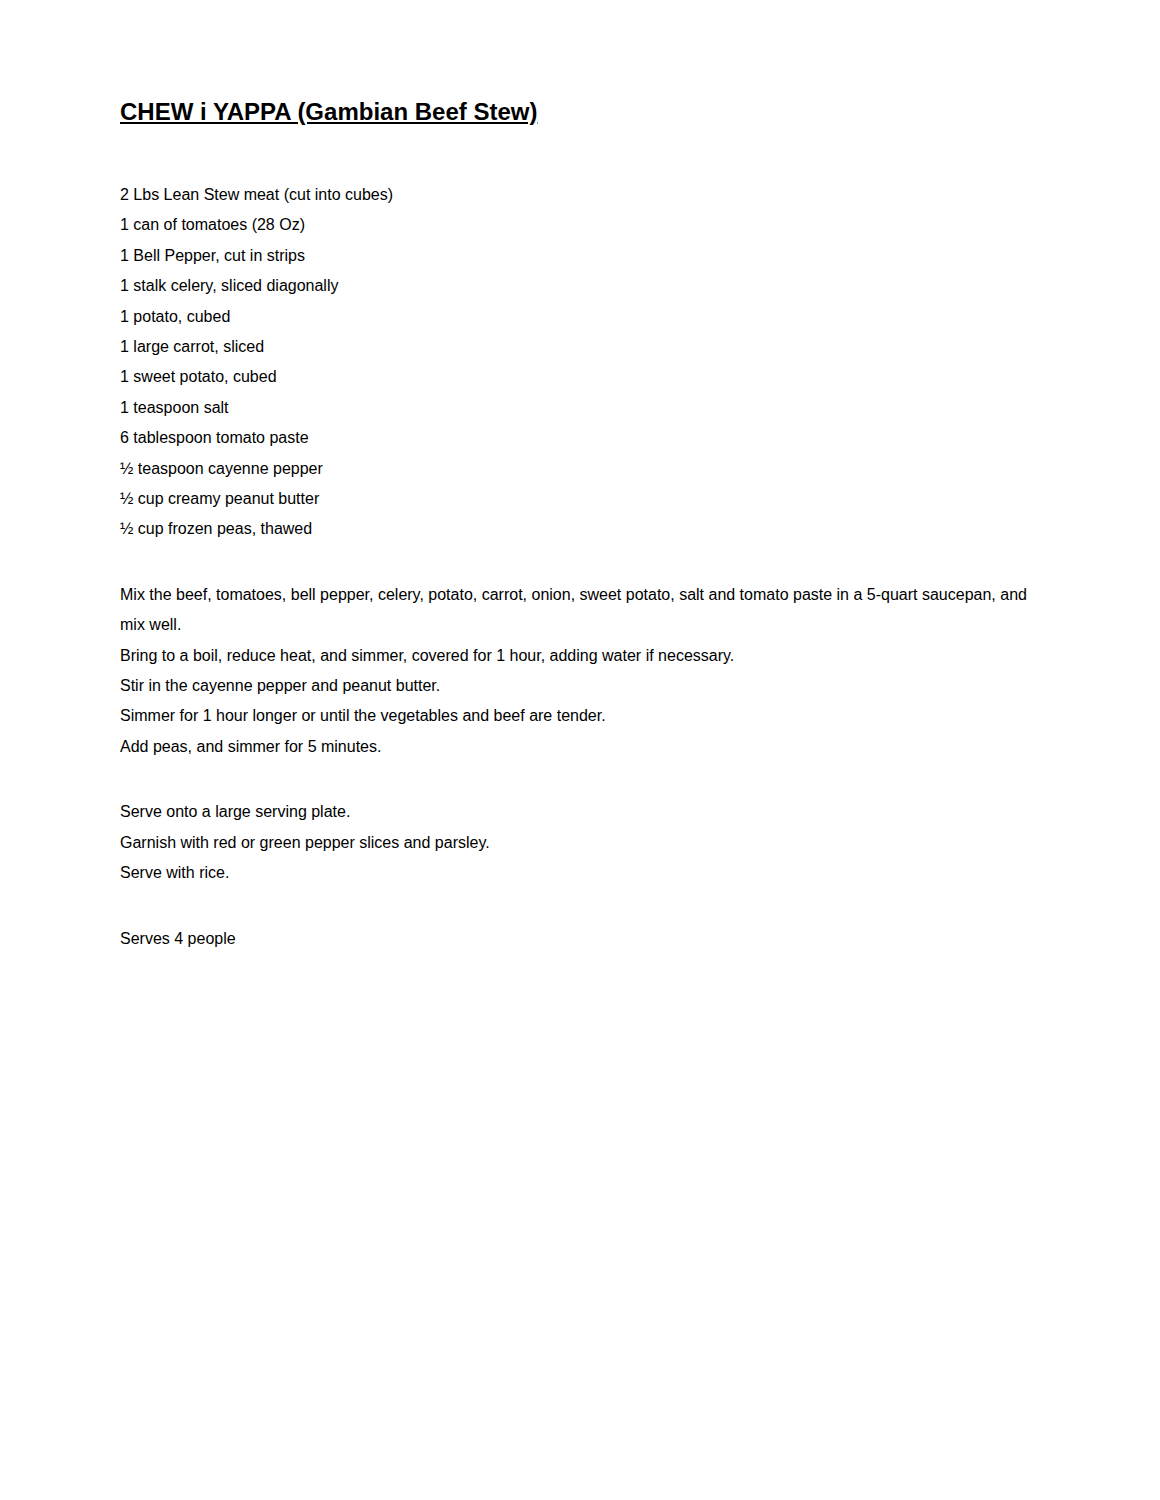CHEW i YAPPA (Gambian Beef Stew)
2 Lbs Lean Stew meat (cut into cubes)
1 can of tomatoes (28 Oz)
1 Bell Pepper, cut in strips
1 stalk celery, sliced diagonally
1 potato, cubed
1 large carrot, sliced
1 sweet potato, cubed
1 teaspoon salt
6 tablespoon tomato paste
½ teaspoon cayenne pepper
½ cup creamy peanut butter
½ cup frozen peas, thawed
Mix the beef, tomatoes, bell pepper, celery, potato, carrot, onion, sweet potato, salt and tomato paste in a 5-quart saucepan, and mix well.
Bring to a boil, reduce heat, and simmer, covered for 1 hour, adding water if necessary.
Stir in the cayenne pepper and peanut butter.
Simmer for 1 hour longer or until the vegetables and beef are tender.
Add peas, and simmer for 5 minutes.
Serve onto a large serving plate.
Garnish with red or green pepper slices and parsley.
Serve with rice.
Serves 4 people